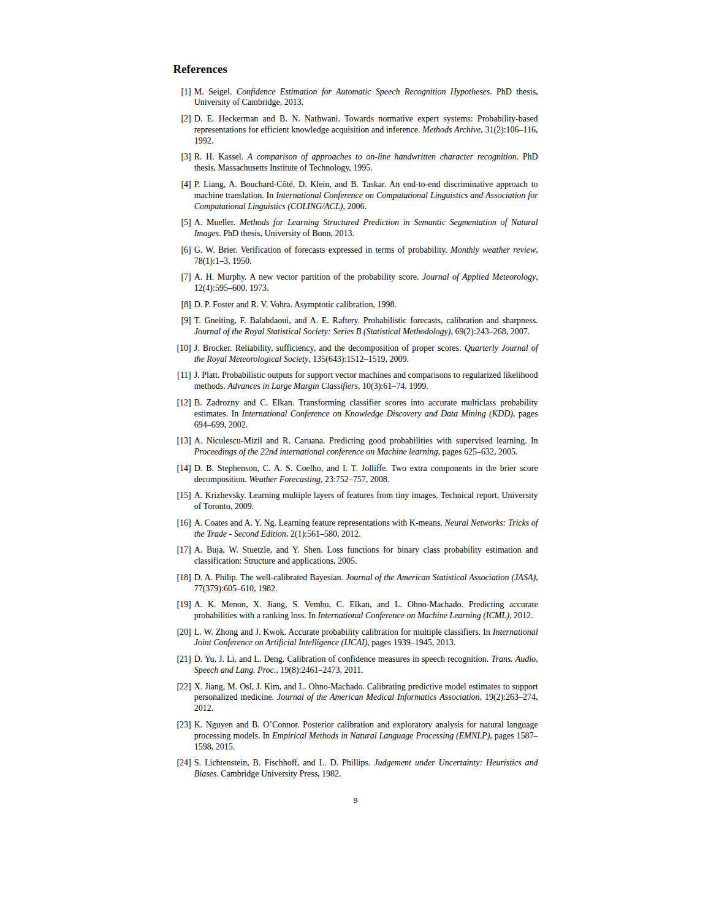References
[1] M. Seigel. Confidence Estimation for Automatic Speech Recognition Hypotheses. PhD thesis, University of Cambridge, 2013.
[2] D. E. Heckerman and B. N. Nathwani. Towards normative expert systems: Probability-based representations for efficient knowledge acquisition and inference. Methods Archive, 31(2):106–116, 1992.
[3] R. H. Kassel. A comparison of approaches to on-line handwritten character recognition. PhD thesis, Massachusetts Institute of Technology, 1995.
[4] P. Liang, A. Bouchard-Côté, D. Klein, and B. Taskar. An end-to-end discriminative approach to machine translation. In International Conference on Computational Linguistics and Association for Computational Linguistics (COLING/ACL), 2006.
[5] A. Mueller. Methods for Learning Structured Prediction in Semantic Segmentation of Natural Images. PhD thesis, University of Bonn, 2013.
[6] G. W. Brier. Verification of forecasts expressed in terms of probability. Monthly weather review, 78(1):1–3, 1950.
[7] A. H. Murphy. A new vector partition of the probability score. Journal of Applied Meteorology, 12(4):595–600, 1973.
[8] D. P. Foster and R. V. Vohra. Asymptotic calibration, 1998.
[9] T. Gneiting, F. Balabdaoui, and A. E. Raftery. Probabilistic forecasts, calibration and sharpness. Journal of the Royal Statistical Society: Series B (Statistical Methodology), 69(2):243–268, 2007.
[10] J. Brocker. Reliability, sufficiency, and the decomposition of proper scores. Quarterly Journal of the Royal Meteorological Society, 135(643):1512–1519, 2009.
[11] J. Platt. Probabilistic outputs for support vector machines and comparisons to regularized likelihood methods. Advances in Large Margin Classifiers, 10(3):61–74, 1999.
[12] B. Zadrozny and C. Elkan. Transforming classifier scores into accurate multiclass probability estimates. In International Conference on Knowledge Discovery and Data Mining (KDD), pages 694–699, 2002.
[13] A. Niculescu-Mizil and R. Caruana. Predicting good probabilities with supervised learning. In Proceedings of the 22nd international conference on Machine learning, pages 625–632, 2005.
[14] D. B. Stephenson, C. A. S. Coelho, and I. T. Jolliffe. Two extra components in the brier score decomposition. Weather Forecasting, 23:752–757, 2008.
[15] A. Krizhevsky. Learning multiple layers of features from tiny images. Technical report, University of Toronto, 2009.
[16] A. Coates and A. Y. Ng. Learning feature representations with K-means. Neural Networks: Tricks of the Trade - Second Edition, 2(1):561–580, 2012.
[17] A. Buja, W. Stuetzle, and Y. Shen. Loss functions for binary class probability estimation and classification: Structure and applications, 2005.
[18] D. A. Philip. The well-calibrated Bayesian. Journal of the American Statistical Association (JASA), 77(379):605–610, 1982.
[19] A. K. Menon, X. Jiang, S. Vembu, C. Elkan, and L. Ohno-Machado. Predicting accurate probabilities with a ranking loss. In International Conference on Machine Learning (ICML), 2012.
[20] L. W. Zhong and J. Kwok. Accurate probability calibration for multiple classifiers. In International Joint Conference on Artificial Intelligence (IJCAI), pages 1939–1945, 2013.
[21] D. Yu, J. Li, and L. Deng. Calibration of confidence measures in speech recognition. Trans. Audio, Speech and Lang. Proc., 19(8):2461–2473, 2011.
[22] X. Jiang, M. Osl, J. Kim, and L. Ohno-Machado. Calibrating predictive model estimates to support personalized medicine. Journal of the American Medical Informatics Association, 19(2):263–274, 2012.
[23] K. Nguyen and B. O’Connor. Posterior calibration and exploratory analysis for natural language processing models. In Empirical Methods in Natural Language Processing (EMNLP), pages 1587–1598, 2015.
[24] S. Lichtenstein, B. Fischhoff, and L. D. Phillips. Judgement under Uncertainty: Heuristics and Biases. Cambridge University Press, 1982.
9